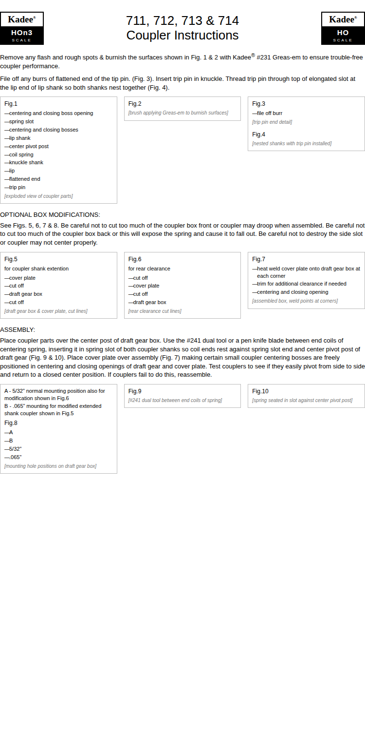Kadee®
HOn3
SCALE
711, 712, 713 & 714
Coupler Instructions
Kadee®
HO
SCALE
Remove any flash and rough spots & burnish the surfaces shown in Fig. 1 & 2 with Kadee® #231 Greas-em to ensure trouble-free coupler performance.
File off any burrs of flattened end of the tip pin. (Fig. 3). Insert trip pin in knuckle. Thread trip pin through top of elongated slot at the lip end of lip shank so both shanks nest together (Fig. 4).
Fig.1
centering and closing boss opening
spring slot
centering and closing bosses
lip shank
center pivot post
coil spring
knuckle shank
lip
flattened end
trip pin
[exploded view of coupler parts]
Fig.2
[brush applying Greas-em to burnish surfaces]
Fig.3
file off burr
[trip pin end detail]
Fig.4
[nested shanks with trip pin installed]
OPTIONAL BOX MODIFICATIONS:
See Figs. 5, 6, 7 & 8. Be careful not to cut too much of the coupler box front or coupler may droop when assembled. Be careful not to cut too much of the coupler box back or this will expose the spring and cause it to fall out. Be careful not to destroy the side slot or coupler may not center properly.
Fig.5
for coupler shank extention
cover plate
cut off
draft gear box
cut off
[draft gear box & cover plate, cut lines]
Fig.6
for rear clearance
cut off
cover plate
cut off
draft gear box
[rear clearance cut lines]
Fig.7
heat weld cover plate onto draft gear box at each corner
trim for additional clearance if needed
centering and closing opening
[assembled box, weld points at corners]
ASSEMBLY:
Place coupler parts over the center post of draft gear box. Use the #241 dual tool or a pen knife blade between end coils of centering spring, inserting it in spring slot of both coupler shanks so coil ends rest against spring slot end and center pivot post of draft gear (Fig. 9 & 10). Place cover plate over assembly (Fig. 7) making certain small coupler centering bosses are freely positioned in centering and closing openings of draft gear and cover plate. Test couplers to see if they easily pivot from side to side and return to a closed center position. If couplers fail to do this, reassemble.
A - 5/32” normal mounting position also for modification shown in Fig.6
B - .065” mounting for modified extended shank coupler shown in Fig.5
Fig.8
A
B
5/32”
.065”
[mounting hole positions on draft gear box]
Fig.9
[#241 dual tool between end coils of spring]
Fig.10
[spring seated in slot against center pivot post]